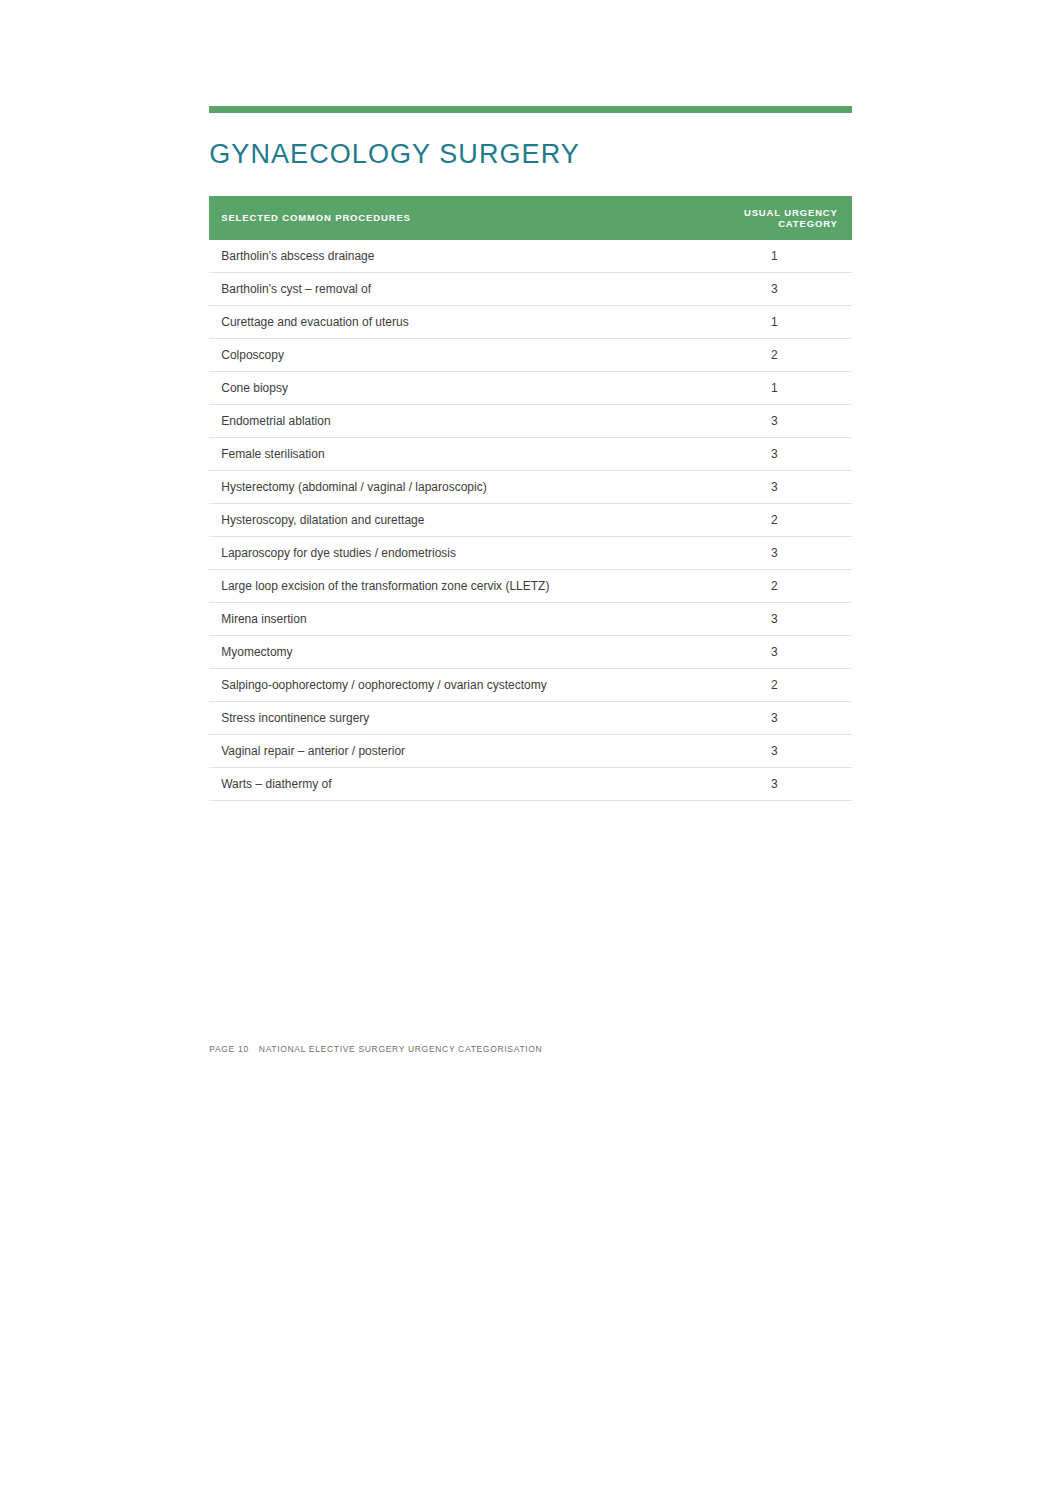Gynaecology Surgery
| Selected common procedures | Usual urgency category |
| --- | --- |
| Bartholin’s abscess drainage | 1 |
| Bartholin’s cyst – removal of | 3 |
| Curettage and evacuation of uterus | 1 |
| Colposcopy | 2 |
| Cone biopsy | 1 |
| Endometrial ablation | 3 |
| Female sterilisation | 3 |
| Hysterectomy (abdominal / vaginal / laparoscopic) | 3 |
| Hysteroscopy, dilatation and curettage | 2 |
| Laparoscopy for dye studies / endometriosis | 3 |
| Large loop excision of the transformation zone cervix (LLETZ) | 2 |
| Mirena insertion | 3 |
| Myomectomy | 3 |
| Salpingo-oophorectomy / oophorectomy / ovarian cystectomy | 2 |
| Stress incontinence surgery | 3 |
| Vaginal repair – anterior / posterior | 3 |
| Warts – diathermy of | 3 |
Page 10 National Elective Surgery Urgency Categorisation